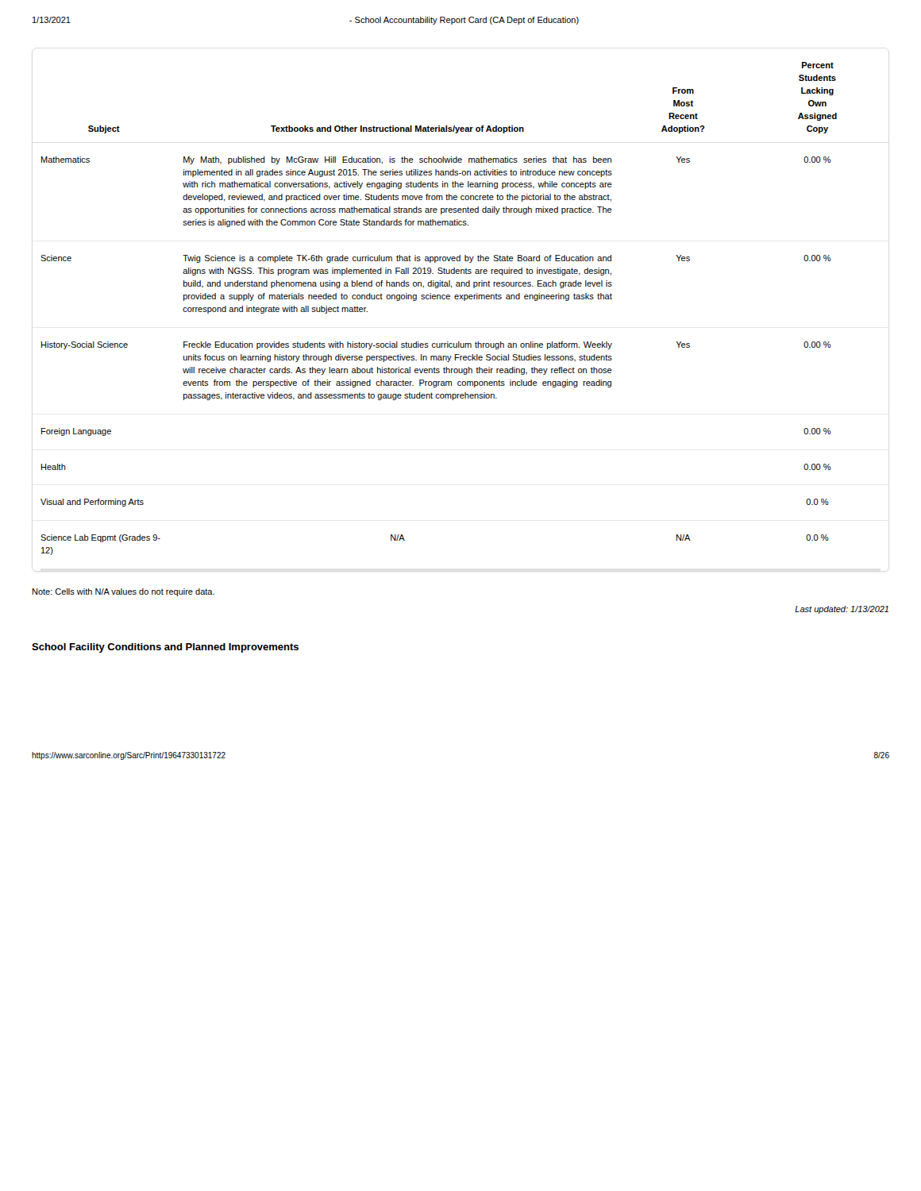1/13/2021
- School Accountability Report Card (CA Dept of Education)
| Subject | Textbooks and Other Instructional Materials/year of Adoption | From Most Recent Adoption? | Percent Students Lacking Own Assigned Copy |
| --- | --- | --- | --- |
| Mathematics | My Math, published by McGraw Hill Education, is the schoolwide mathematics series that has been implemented in all grades since August 2015. The series utilizes hands-on activities to introduce new concepts with rich mathematical conversations, actively engaging students in the learning process, while concepts are developed, reviewed, and practiced over time. Students move from the concrete to the pictorial to the abstract, as opportunities for connections across mathematical strands are presented daily through mixed practice. The series is aligned with the Common Core State Standards for mathematics. | Yes | 0.00 % |
| Science | Twig Science is a complete TK-6th grade curriculum that is approved by the State Board of Education and aligns with NGSS. This program was implemented in Fall 2019. Students are required to investigate, design, build, and understand phenomena using a blend of hands on, digital, and print resources. Each grade level is provided a supply of materials needed to conduct ongoing science experiments and engineering tasks that correspond and integrate with all subject matter. | Yes | 0.00 % |
| History-Social Science | Freckle Education provides students with history-social studies curriculum through an online platform. Weekly units focus on learning history through diverse perspectives. In many Freckle Social Studies lessons, students will receive character cards. As they learn about historical events through their reading, they reflect on those events from the perspective of their assigned character. Program components include engaging reading passages, interactive videos, and assessments to gauge student comprehension. | Yes | 0.00 % |
| Foreign Language | | | 0.00 % |
| Health | | | 0.00 % |
| Visual and Performing Arts | | | 0.0 % |
| Science Lab Eqpmt (Grades 9-12) | N/A | N/A | 0.0 % |
Note: Cells with N/A values do not require data.
Last updated: 1/13/2021
School Facility Conditions and Planned Improvements
https://www.sarconline.org/Sarc/Print/19647330131722
8/26